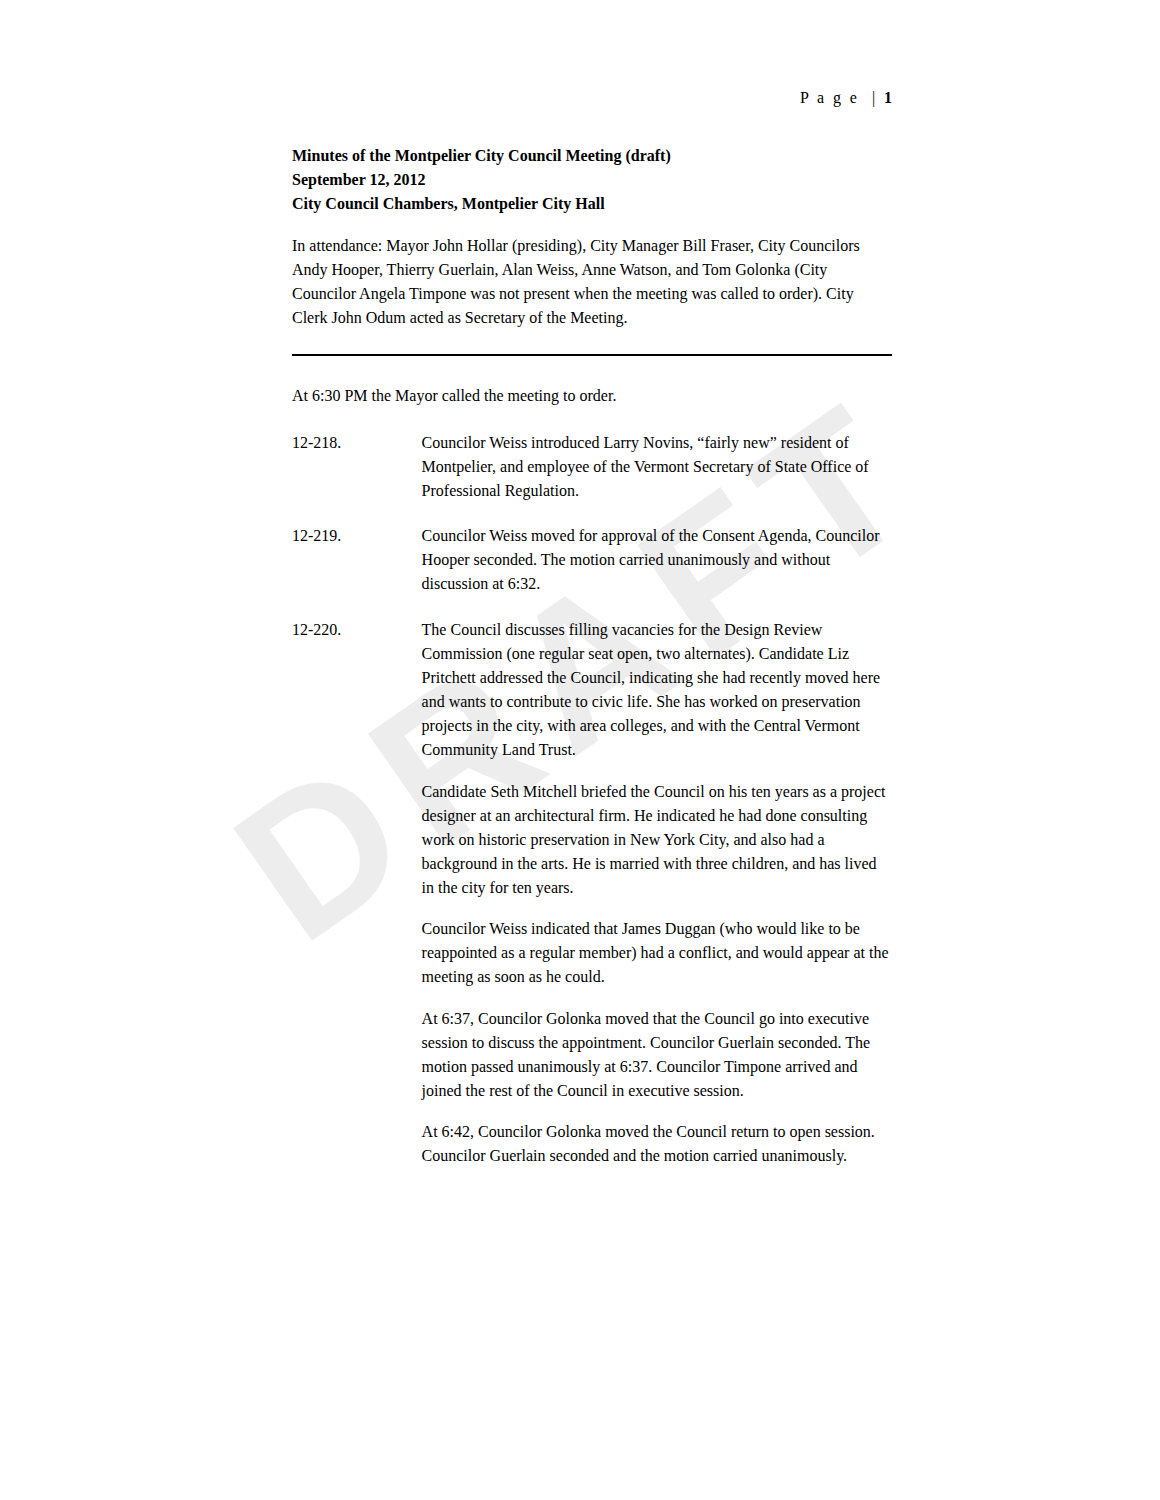DRAFT
P a g e | 1
Minutes of the Montpelier City Council Meeting (draft)
September 12, 2012
City Council Chambers, Montpelier City Hall
In attendance: Mayor John Hollar (presiding), City Manager Bill Fraser, City Councilors Andy Hooper, Thierry Guerlain, Alan Weiss, Anne Watson, and Tom Golonka (City Councilor Angela Timpone was not present when the meeting was called to order). City Clerk John Odum acted as Secretary of the Meeting.
At 6:30 PM the Mayor called the meeting to order.
| 12-218. | Councilor Weiss introduced Larry Novins, “fairly new” resident of Montpelier, and employee of the Vermont Secretary of State Office of Professional Regulation. |
| 12-219. | Councilor Weiss moved for approval of the Consent Agenda, Councilor Hooper seconded. The motion carried unanimously and without discussion at 6:32. |
| 12-220. | The Council discusses filling vacancies for the Design Review Commission (one regular seat open, two alternates). Candidate Liz Pritchett addressed the Council, indicating she had recently moved here and wants to contribute to civic life. She has worked on preservation projects in the city, with area colleges, and with the Central Vermont Community Land Trust. Candidate Seth Mitchell briefed the Council on his ten years as a project designer at an architectural firm. He indicated he had done consulting work on historic preservation in New York City, and also had a background in the arts. He is married with three children, and has lived in the city for ten years. Councilor Weiss indicated that James Duggan (who would like to be reappointed as a regular member) had a conflict, and would appear at the meeting as soon as he could. At 6:37, Councilor Golonka moved that the Council go into executive session to discuss the appointment. Councilor Guerlain seconded. The motion passed unanimously at 6:37. Councilor Timpone arrived and joined the rest of the Council in executive session. At 6:42, Councilor Golonka moved the Council return to open session. Councilor Guerlain seconded and the motion carried unanimously. |